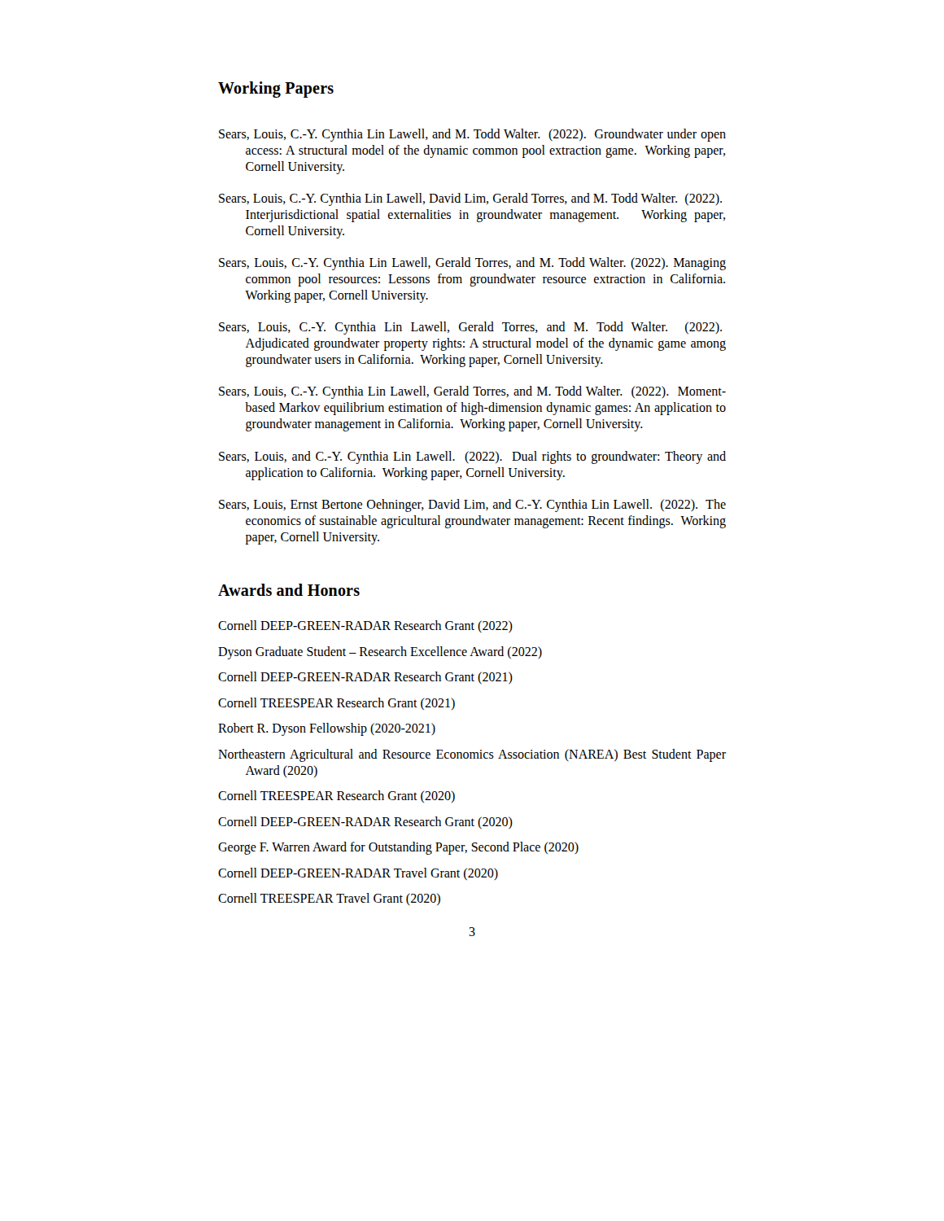Working Papers
Sears, Louis, C.-Y. Cynthia Lin Lawell, and M. Todd Walter. (2022). Groundwater under open access: A structural model of the dynamic common pool extraction game. Working paper, Cornell University.
Sears, Louis, C.-Y. Cynthia Lin Lawell, David Lim, Gerald Torres, and M. Todd Walter. (2022). Interjurisdictional spatial externalities in groundwater management. Working paper, Cornell University.
Sears, Louis, C.-Y. Cynthia Lin Lawell, Gerald Torres, and M. Todd Walter. (2022). Managing common pool resources: Lessons from groundwater resource extraction in California. Working paper, Cornell University.
Sears, Louis, C.-Y. Cynthia Lin Lawell, Gerald Torres, and M. Todd Walter. (2022). Adjudicated groundwater property rights: A structural model of the dynamic game among groundwater users in California. Working paper, Cornell University.
Sears, Louis, C.-Y. Cynthia Lin Lawell, Gerald Torres, and M. Todd Walter. (2022). Moment-based Markov equilibrium estimation of high-dimension dynamic games: An application to groundwater management in California. Working paper, Cornell University.
Sears, Louis, and C.-Y. Cynthia Lin Lawell. (2022). Dual rights to groundwater: Theory and application to California. Working paper, Cornell University.
Sears, Louis, Ernst Bertone Oehninger, David Lim, and C.-Y. Cynthia Lin Lawell. (2022). The economics of sustainable agricultural groundwater management: Recent findings. Working paper, Cornell University.
Awards and Honors
Cornell DEEP-GREEN-RADAR Research Grant (2022)
Dyson Graduate Student – Research Excellence Award (2022)
Cornell DEEP-GREEN-RADAR Research Grant (2021)
Cornell TREESPEAR Research Grant (2021)
Robert R. Dyson Fellowship (2020-2021)
Northeastern Agricultural and Resource Economics Association (NAREA) Best Student Paper Award (2020)
Cornell TREESPEAR Research Grant (2020)
Cornell DEEP-GREEN-RADAR Research Grant (2020)
George F. Warren Award for Outstanding Paper, Second Place (2020)
Cornell DEEP-GREEN-RADAR Travel Grant (2020)
Cornell TREESPEAR Travel Grant (2020)
3